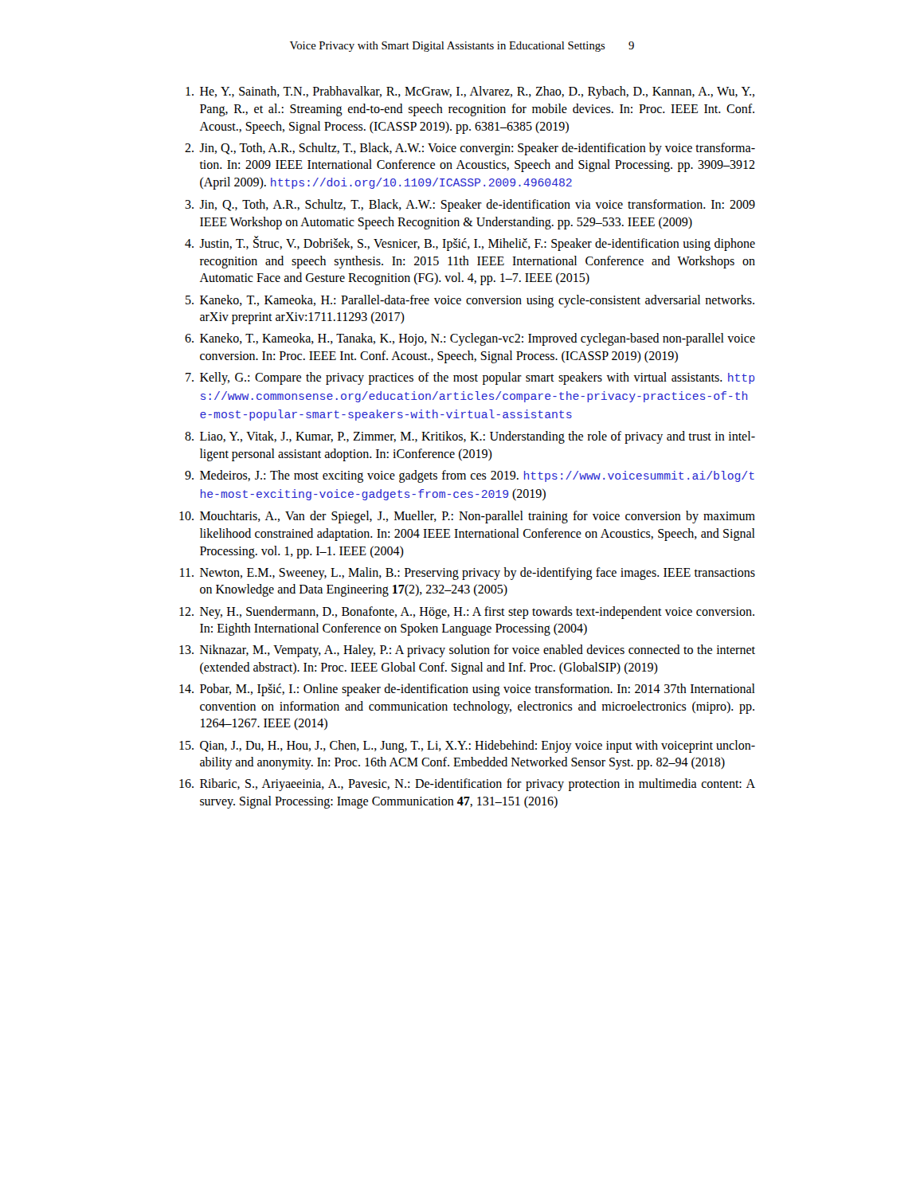Voice Privacy with Smart Digital Assistants in Educational Settings 9
He, Y., Sainath, T.N., Prabhavalkar, R., McGraw, I., Alvarez, R., Zhao, D., Rybach, D., Kannan, A., Wu, Y., Pang, R., et al.: Streaming end-to-end speech recognition for mobile devices. In: Proc. IEEE Int. Conf. Acoust., Speech, Signal Process. (ICASSP 2019). pp. 6381–6385 (2019)
Jin, Q., Toth, A.R., Schultz, T., Black, A.W.: Voice convergin: Speaker de-identification by voice transformation. In: 2009 IEEE International Conference on Acoustics, Speech and Signal Processing. pp. 3909–3912 (April 2009). https://doi.org/10.1109/ICASSP.2009.4960482
Jin, Q., Toth, A.R., Schultz, T., Black, A.W.: Speaker de-identification via voice transformation. In: 2009 IEEE Workshop on Automatic Speech Recognition & Understanding. pp. 529–533. IEEE (2009)
Justin, T., Štruc, V., Dobrišek, S., Vesnicer, B., Ipšić, I., Mihelič, F.: Speaker de-identification using diphone recognition and speech synthesis. In: 2015 11th IEEE International Conference and Workshops on Automatic Face and Gesture Recognition (FG). vol. 4, pp. 1–7. IEEE (2015)
Kaneko, T., Kameoka, H.: Parallel-data-free voice conversion using cycle-consistent adversarial networks. arXiv preprint arXiv:1711.11293 (2017)
Kaneko, T., Kameoka, H., Tanaka, K., Hojo, N.: Cyclegan-vc2: Improved cyclegan-based non-parallel voice conversion. In: Proc. IEEE Int. Conf. Acoust., Speech, Signal Process. (ICASSP 2019) (2019)
Kelly, G.: Compare the privacy practices of the most popular smart speakers with virtual assistants. https://www.commonsense.org/education/articles/compare-the-privacy-practices-of-the-most-popular-smart-speakers-with-virtual-assistants
Liao, Y., Vitak, J., Kumar, P., Zimmer, M., Kritikos, K.: Understanding the role of privacy and trust in intelligent personal assistant adoption. In: iConference (2019)
Medeiros, J.: The most exciting voice gadgets from ces 2019. https://www.voicesummit.ai/blog/the-most-exciting-voice-gadgets-from-ces-2019 (2019)
Mouchtaris, A., Van der Spiegel, J., Mueller, P.: Non-parallel training for voice conversion by maximum likelihood constrained adaptation. In: 2004 IEEE International Conference on Acoustics, Speech, and Signal Processing. vol. 1, pp. I–1. IEEE (2004)
Newton, E.M., Sweeney, L., Malin, B.: Preserving privacy by de-identifying face images. IEEE transactions on Knowledge and Data Engineering 17(2), 232–243 (2005)
Ney, H., Suendermann, D., Bonafonte, A., Höge, H.: A first step towards text-independent voice conversion. In: Eighth International Conference on Spoken Language Processing (2004)
Niknazar, M., Vempaty, A., Haley, P.: A privacy solution for voice enabled devices connected to the internet (extended abstract). In: Proc. IEEE Global Conf. Signal and Inf. Proc. (GlobalSIP) (2019)
Pobar, M., Ipšić, I.: Online speaker de-identification using voice transformation. In: 2014 37th International convention on information and communication technology, electronics and microelectronics (mipro). pp. 1264–1267. IEEE (2014)
Qian, J., Du, H., Hou, J., Chen, L., Jung, T., Li, X.Y.: Hidebehind: Enjoy voice input with voiceprint unclonability and anonymity. In: Proc. 16th ACM Conf. Embedded Networked Sensor Syst. pp. 82–94 (2018)
Ribaric, S., Ariyaeeinia, A., Pavesic, N.: De-identification for privacy protection in multimedia content: A survey. Signal Processing: Image Communication 47, 131–151 (2016)